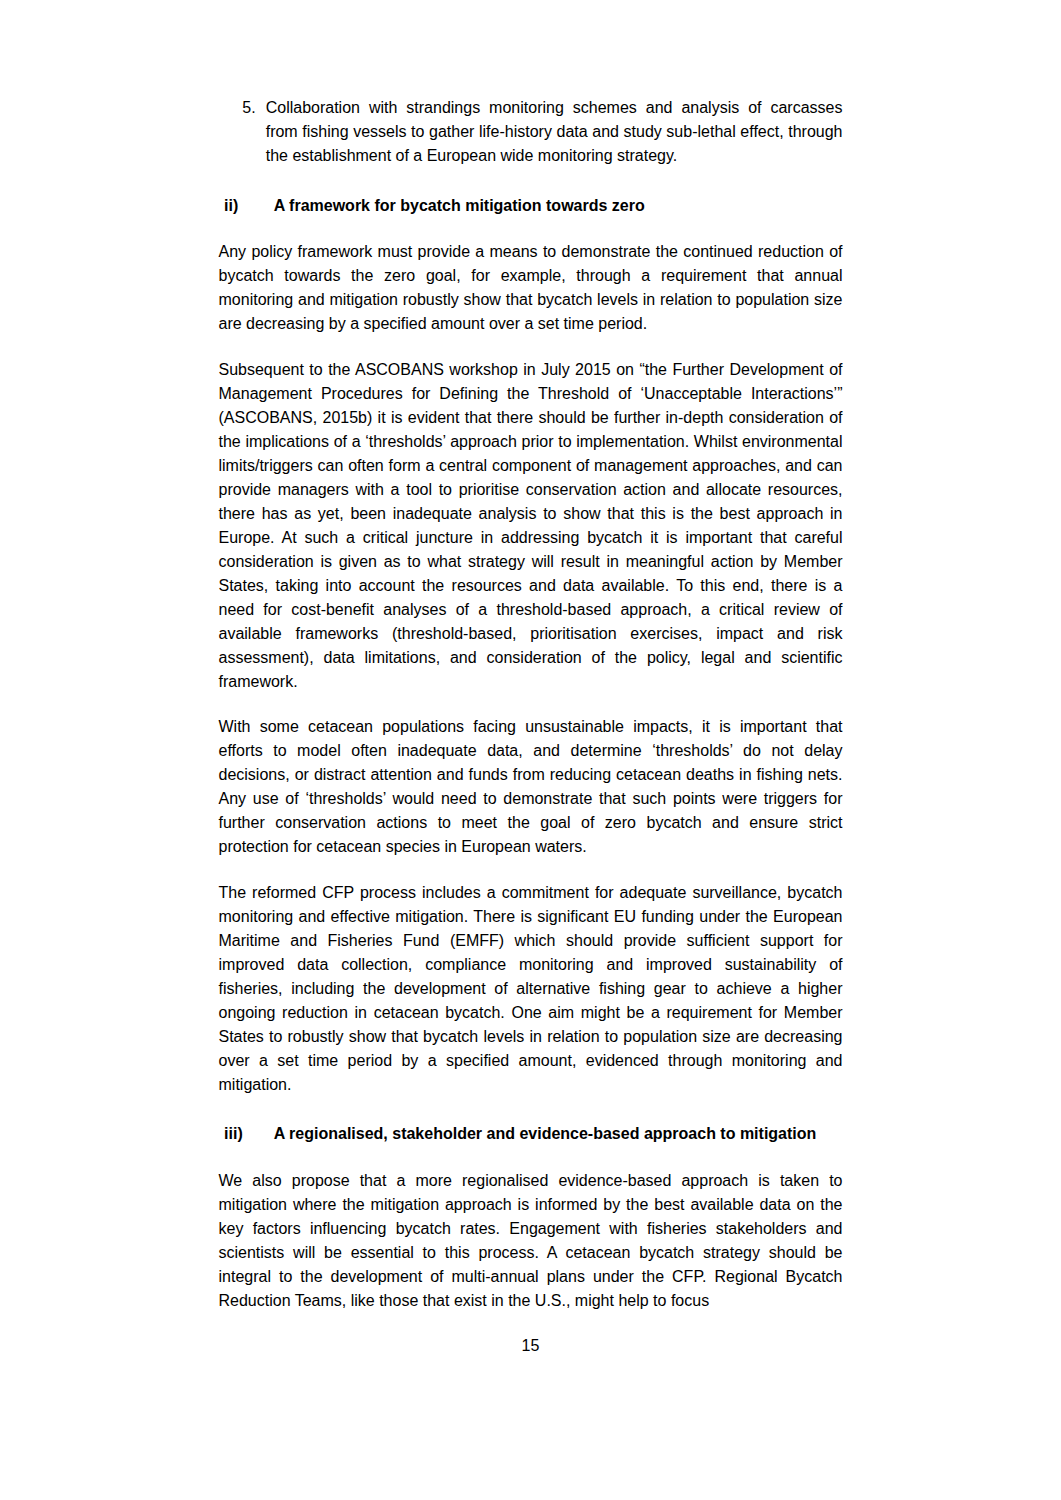Collaboration with strandings monitoring schemes and analysis of carcasses from fishing vessels to gather life-history data and study sub-lethal effect, through the establishment of a European wide monitoring strategy.
ii) A framework for bycatch mitigation towards zero
Any policy framework must provide a means to demonstrate the continued reduction of bycatch towards the zero goal, for example, through a requirement that annual monitoring and mitigation robustly show that bycatch levels in relation to population size are decreasing by a specified amount over a set time period.
Subsequent to the ASCOBANS workshop in July 2015 on “the Further Development of Management Procedures for Defining the Threshold of ‘Unacceptable Interactions’” (ASCOBANS, 2015b) it is evident that there should be further in-depth consideration of the implications of a ‘thresholds’ approach prior to implementation. Whilst environmental limits/triggers can often form a central component of management approaches, and can provide managers with a tool to prioritise conservation action and allocate resources, there has as yet, been inadequate analysis to show that this is the best approach in Europe. At such a critical juncture in addressing bycatch it is important that careful consideration is given as to what strategy will result in meaningful action by Member States, taking into account the resources and data available. To this end, there is a need for cost-benefit analyses of a threshold-based approach, a critical review of available frameworks (threshold-based, prioritisation exercises, impact and risk assessment), data limitations, and consideration of the policy, legal and scientific framework.
With some cetacean populations facing unsustainable impacts, it is important that efforts to model often inadequate data, and determine ‘thresholds’ do not delay decisions, or distract attention and funds from reducing cetacean deaths in fishing nets. Any use of ‘thresholds’ would need to demonstrate that such points were triggers for further conservation actions to meet the goal of zero bycatch and ensure strict protection for cetacean species in European waters.
The reformed CFP process includes a commitment for adequate surveillance, bycatch monitoring and effective mitigation. There is significant EU funding under the European Maritime and Fisheries Fund (EMFF) which should provide sufficient support for improved data collection, compliance monitoring and improved sustainability of fisheries, including the development of alternative fishing gear to achieve a higher ongoing reduction in cetacean bycatch. One aim might be a requirement for Member States to robustly show that bycatch levels in relation to population size are decreasing over a set time period by a specified amount, evidenced through monitoring and mitigation.
iii) A regionalised, stakeholder and evidence-based approach to mitigation
We also propose that a more regionalised evidence-based approach is taken to mitigation where the mitigation approach is informed by the best available data on the key factors influencing bycatch rates. Engagement with fisheries stakeholders and scientists will be essential to this process. A cetacean bycatch strategy should be integral to the development of multi-annual plans under the CFP. Regional Bycatch Reduction Teams, like those that exist in the U.S., might help to focus
15